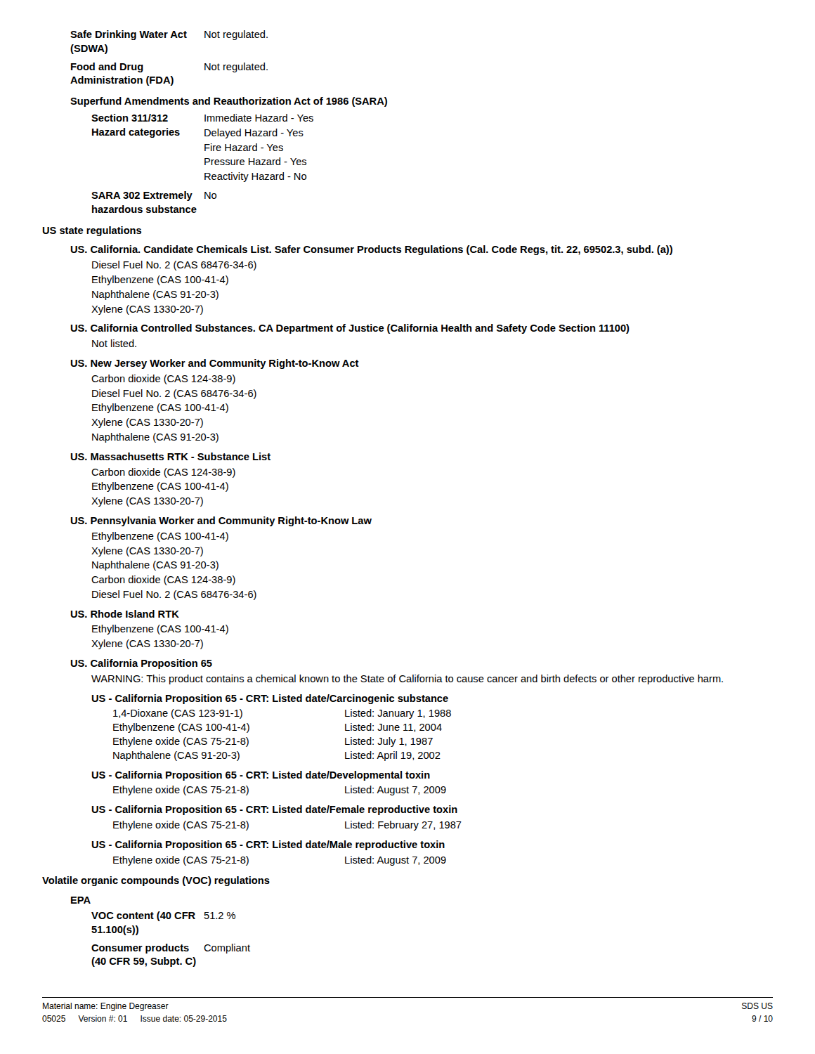Safe Drinking Water Act (SDWA)
Not regulated.
Food and Drug Administration (FDA)
Not regulated.
Superfund Amendments and Reauthorization Act of 1986 (SARA)
Section 311/312 Hazard categories
Immediate Hazard - Yes
Delayed Hazard - Yes
Fire Hazard - Yes
Pressure Hazard - Yes
Reactivity Hazard - No
SARA 302 Extremely hazardous substance
No
US state regulations
US. California. Candidate Chemicals List. Safer Consumer Products Regulations (Cal. Code Regs, tit. 22, 69502.3, subd. (a))
Diesel Fuel No. 2 (CAS 68476-34-6)
Ethylbenzene (CAS 100-41-4)
Naphthalene (CAS 91-20-3)
Xylene (CAS 1330-20-7)
US. California Controlled Substances. CA Department of Justice (California Health and Safety Code Section 11100)
Not listed.
US. New Jersey Worker and Community Right-to-Know Act
Carbon dioxide (CAS 124-38-9)
Diesel Fuel No. 2 (CAS 68476-34-6)
Ethylbenzene (CAS 100-41-4)
Xylene (CAS 1330-20-7)
Naphthalene (CAS 91-20-3)
US. Massachusetts RTK - Substance List
Carbon dioxide (CAS 124-38-9)
Ethylbenzene (CAS 100-41-4)
Xylene (CAS 1330-20-7)
US. Pennsylvania Worker and Community Right-to-Know Law
Ethylbenzene (CAS 100-41-4)
Xylene (CAS 1330-20-7)
Naphthalene (CAS 91-20-3)
Carbon dioxide (CAS 124-38-9)
Diesel Fuel No. 2 (CAS 68476-34-6)
US. Rhode Island RTK
Ethylbenzene (CAS 100-41-4)
Xylene (CAS 1330-20-7)
US. California Proposition 65
WARNING: This product contains a chemical known to the State of California to cause cancer and birth defects or other reproductive harm.
US - California Proposition 65 - CRT: Listed date/Carcinogenic substance
1,4-Dioxane (CAS 123-91-1)
Listed: January 1, 1988
Ethylbenzene (CAS 100-41-4)
Listed: June 11, 2004
Ethylene oxide (CAS 75-21-8)
Listed: July 1, 1987
Naphthalene (CAS 91-20-3)
Listed: April 19, 2002
US - California Proposition 65 - CRT: Listed date/Developmental toxin
Ethylene oxide (CAS 75-21-8)
Listed: August 7, 2009
US - California Proposition 65 - CRT: Listed date/Female reproductive toxin
Ethylene oxide (CAS 75-21-8)
Listed: February 27, 1987
US - California Proposition 65 - CRT: Listed date/Male reproductive toxin
Ethylene oxide (CAS 75-21-8)
Listed: August 7, 2009
Volatile organic compounds (VOC) regulations
EPA
VOC content (40 CFR 51.100(s))
51.2 %
Consumer products (40 CFR 59, Subpt. C)
Compliant
Material name: Engine Degreaser
05025 Version #: 01 Issue date: 05-29-2015
SDS US
9 / 10